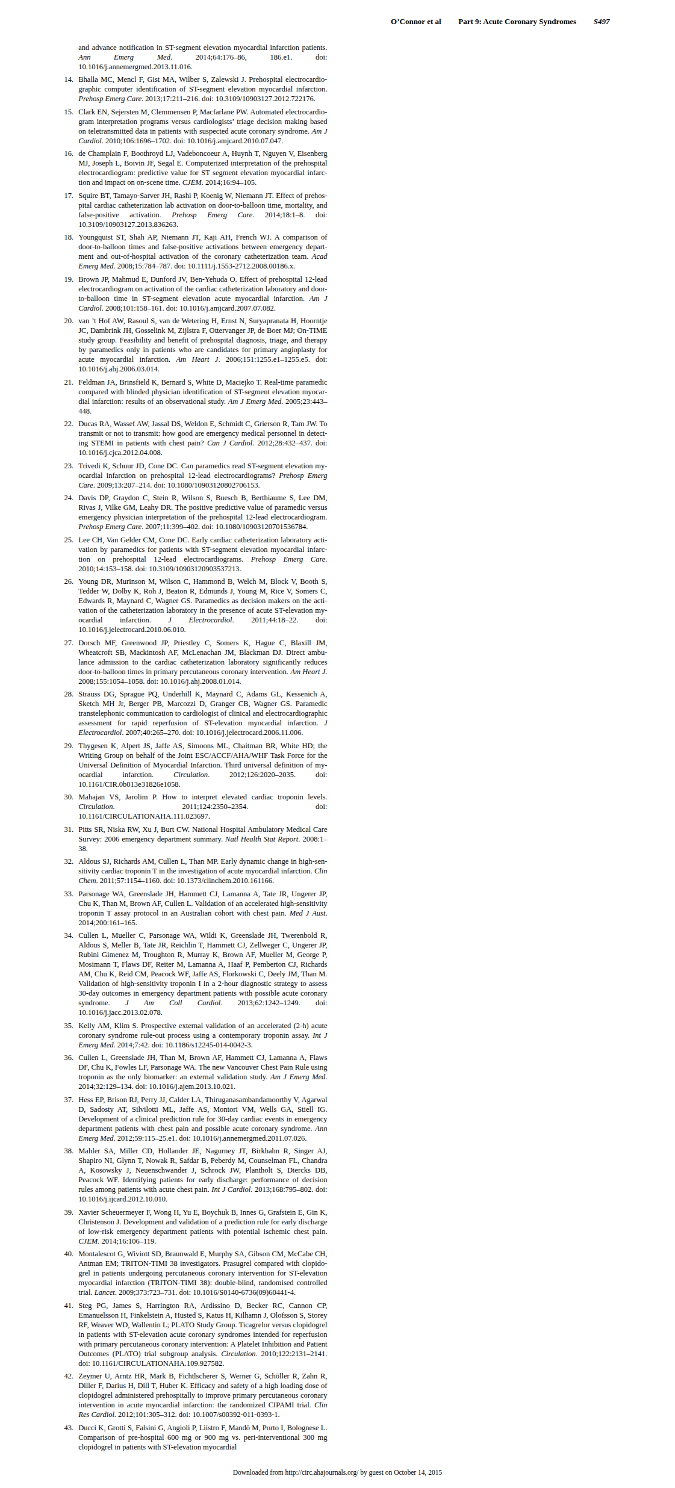O’Connor et al Part 9: Acute Coronary Syndromes S497
and advance notification in ST-segment elevation myocardial infarction patients. Ann Emerg Med. 2014;64:176–86, 186.e1. doi: 10.1016/j.annemergmed.2013.11.016.
14. Bhalla MC, Mencl F, Gist MA, Wilber S, Zalewski J. Prehospital electrocardiographic computer identification of ST-segment elevation myocardial infarction. Prehosp Emerg Care. 2013;17:211–216. doi: 10.3109/10903127.2012.722176.
15. Clark EN, Sejersten M, Clemmensen P, Macfarlane PW. Automated electrocardiogram interpretation programs versus cardiologists’ triage decision making based on teletransmitted data in patients with suspected acute coronary syndrome. Am J Cardiol. 2010;106:1696–1702. doi: 10.1016/j.amjcard.2010.07.047.
16. de Champlain F, Boothroyd LJ, Vadeboncoeur A, Huynh T, Nguyen V, Eisenberg MJ, Joseph L, Boivin JF, Segal E. Computerized interpretation of the prehospital electrocardiogram: predictive value for ST segment elevation myocardial infarction and impact on on-scene time. CJEM. 2014;16:94–105.
17. Squire BT, Tamayo-Sarver JH, Rashi P, Koenig W, Niemann JT. Effect of prehospital cardiac catheterization lab activation on door-to-balloon time, mortality, and false-positive activation. Prehosp Emerg Care. 2014;18:1–8. doi: 10.3109/10903127.2013.836263.
18. Youngquist ST, Shah AP, Niemann JT, Kaji AH, French WJ. A comparison of door-to-balloon times and false-positive activations between emergency department and out-of-hospital activation of the coronary catheterization team. Acad Emerg Med. 2008;15:784–787. doi: 10.1111/j.1553-2712.2008.00186.x.
19. Brown JP, Mahmud E, Dunford JV, Ben-Yehuda O. Effect of prehospital 12-lead electrocardiogram on activation of the cardiac catheterization laboratory and door-to-balloon time in ST-segment elevation acute myocardial infarction. Am J Cardiol. 2008;101:158–161. doi: 10.1016/j.amjcard.2007.07.082.
20. van ’t Hof AW, Rasoul S, van de Wetering H, Ernst N, Suryapranata H, Hoorntje JC, Dambrink JH, Gosselink M, Zijlstra F, Ottervanger JP, de Boer MJ; On-TIME study group. Feasibility and benefit of prehospital diagnosis, triage, and therapy by paramedics only in patients who are candidates for primary angioplasty for acute myocardial infarction. Am Heart J. 2006;151:1255.e1–1255.e5. doi: 10.1016/j.ahj.2006.03.014.
21. Feldman JA, Brinsfield K, Bernard S, White D, Maciejko T. Real-time paramedic compared with blinded physician identification of ST-segment elevation myocardial infarction: results of an observational study. Am J Emerg Med. 2005;23:443–448.
22. Ducas RA, Wassef AW, Jassal DS, Weldon E, Schmidt C, Grierson R, Tam JW. To transmit or not to transmit: how good are emergency medical personnel in detecting STEMI in patients with chest pain? Can J Cardiol. 2012;28:432–437. doi: 10.1016/j.cjca.2012.04.008.
23. Trivedi K, Schuur JD, Cone DC. Can paramedics read ST-segment elevation myocardial infarction on prehospital 12-lead electrocardiograms? Prehosp Emerg Care. 2009;13:207–214. doi: 10.1080/10903120802706153.
24. Davis DP, Graydon C, Stein R, Wilson S, Buesch B, Berthiaume S, Lee DM, Rivas J, Vilke GM, Leahy DR. The positive predictive value of paramedic versus emergency physician interpretation of the prehospital 12-lead electrocardiogram. Prehosp Emerg Care. 2007;11:399–402. doi: 10.1080/10903120701536784.
25. Lee CH, Van Gelder CM, Cone DC. Early cardiac catheterization laboratory activation by paramedics for patients with ST-segment elevation myocardial infarction on prehospital 12-lead electrocardiograms. Prehosp Emerg Care. 2010;14:153–158. doi: 10.3109/10903120903537213.
26. Young DR, Murinson M, Wilson C, Hammond B, Welch M, Block V, Booth S, Tedder W, Dolby K, Roh J, Beaton R, Edmunds J, Young M, Rice V, Somers C, Edwards R, Maynard C, Wagner GS. Paramedics as decision makers on the activation of the catheterization laboratory in the presence of acute ST-elevation myocardial infarction. J Electrocardiol. 2011;44:18–22. doi: 10.1016/j.jelectrocard.2010.06.010.
27. Dorsch MF, Greenwood JP, Priestley C, Somers K, Hague C, Blaxill JM, Wheatcroft SB, Mackintosh AF, McLenachan JM, Blackman DJ. Direct ambulance admission to the cardiac catheterization laboratory significantly reduces door-to-balloon times in primary percutaneous coronary intervention. Am Heart J. 2008;155:1054–1058. doi: 10.1016/j.ahj.2008.01.014.
28. Strauss DG, Sprague PQ, Underhill K, Maynard C, Adams GL, Kessenich A, Sketch MH Jr, Berger PB, Marcozzi D, Granger CB, Wagner GS. Paramedic transtelephonic communication to cardiologist of clinical and electrocardiographic assessment for rapid reperfusion of ST-elevation myocardial infarction. J Electrocardiol. 2007;40:265–270. doi: 10.1016/j.jelectrocard.2006.11.006.
29. Thygesen K, Alpert JS, Jaffe AS, Simoons ML, Chaitman BR, White HD; the Writing Group on behalf of the Joint ESC/ACCF/AHA/WHF Task Force for the Universal Definition of Myocardial Infarction. Third universal definition of myocardial infarction. Circulation. 2012;126:2020–2035. doi: 10.1161/CIR.0b013e31826e1058.
30. Mahajan VS, Jarolim P. How to interpret elevated cardiac troponin levels. Circulation. 2011;124:2350–2354. doi: 10.1161/CIRCULATIONAHA.111.023697.
31. Pitts SR, Niska RW, Xu J, Burt CW. National Hospital Ambulatory Medical Care Survey: 2006 emergency department summary. Natl Health Stat Report. 2008:1–38.
32. Aldous SJ, Richards AM, Cullen L, Than MP. Early dynamic change in high-sensitivity cardiac troponin T in the investigation of acute myocardial infarction. Clin Chem. 2011;57:1154–1160. doi: 10.1373/clinchem.2010.161166.
33. Parsonage WA, Greenslade JH, Hammett CJ, Lamanna A, Tate JR, Ungerer JP, Chu K, Than M, Brown AF, Cullen L. Validation of an accelerated high-sensitivity troponin T assay protocol in an Australian cohort with chest pain. Med J Aust. 2014;200:161–165.
34. Cullen L, Mueller C, Parsonage WA, Wildi K, Greenslade JH, Twerenbold R, Aldous S, Meller B, Tate JR, Reichlin T, Hammett CJ, Zellweger C, Ungerer JP, Rubini Gimenez M, Troughton R, Murray K, Brown AF, Mueller M, George P, Mosimann T, Flaws DF, Reiter M, Lamanna A, Haaf P, Pemberton CJ, Richards AM, Chu K, Reid CM, Peacock WF, Jaffe AS, Florkowski C, Deely JM, Than M. Validation of high-sensitivity troponin I in a 2-hour diagnostic strategy to assess 30-day outcomes in emergency department patients with possible acute coronary syndrome. J Am Coll Cardiol. 2013;62:1242–1249. doi: 10.1016/j.jacc.2013.02.078.
35. Kelly AM, Klim S. Prospective external validation of an accelerated (2-h) acute coronary syndrome rule-out process using a contemporary troponin assay. Int J Emerg Med. 2014;7:42. doi: 10.1186/s12245-014-0042-3.
36. Cullen L, Greenslade JH, Than M, Brown AF, Hammett CJ, Lamanna A, Flaws DF, Chu K, Fowles LF, Parsonage WA. The new Vancouver Chest Pain Rule using troponin as the only biomarker: an external validation study. Am J Emerg Med. 2014;32:129–134. doi: 10.1016/j.ajem.2013.10.021.
37. Hess EP, Brison RJ, Perry JJ, Calder LA, Thiruganasambandamoorthy V, Agarwal D, Sadosty AT, Silvilotti ML, Jaffe AS, Montori VM, Wells GA, Stiell IG. Development of a clinical prediction rule for 30-day cardiac events in emergency department patients with chest pain and possible acute coronary syndrome. Ann Emerg Med. 2012;59:115–25.e1. doi: 10.1016/j.annemergmed.2011.07.026.
38. Mahler SA, Miller CD, Hollander JE, Nagurney JT, Birkhahn R, Singer AJ, Shapiro NI, Glynn T, Nowak R, Safdar B, Peberdy M, Counselman FL, Chandra A, Kosowsky J, Neuenschwander J, Schrock JW, Plantholt S, Diercks DB, Peacock WF. Identifying patients for early discharge: performance of decision rules among patients with acute chest pain. Int J Cardiol. 2013;168:795–802. doi: 10.1016/j.ijcard.2012.10.010.
39. Xavier Scheuermeyer F, Wong H, Yu E, Boychuk B, Innes G, Grafstein E, Gin K, Christenson J. Development and validation of a prediction rule for early discharge of low-risk emergency department patients with potential ischemic chest pain. CJEM. 2014;16:106–119.
40. Montalescot G, Wiviott SD, Braunwald E, Murphy SA, Gibson CM, McCabe CH, Antman EM; TRITON-TIMI 38 investigators. Prasugrel compared with clopidogrel in patients undergoing percutaneous coronary intervention for ST-elevation myocardial infarction (TRITON-TIMI 38): double-blind, randomised controlled trial. Lancet. 2009;373:723–731. doi: 10.1016/S0140-6736(09)60441-4.
41. Steg PG, James S, Harrington RA, Ardissino D, Becker RC, Cannon CP, Emanuelsson H, Finkelstein A, Husted S, Katus H, Kilhamn J, Olofsson S, Storey RF, Weaver WD, Wallentin L; PLATO Study Group. Ticagrelor versus clopidogrel in patients with ST-elevation acute coronary syndromes intended for reperfusion with primary percutaneous coronary intervention: A Platelet Inhibition and Patient Outcomes (PLATO) trial subgroup analysis. Circulation. 2010;122:2131–2141. doi: 10.1161/CIRCULATIONAHA.109.927582.
42. Zeymer U, Arntz HR, Mark B, Fichtlscherer S, Werner G, Schöller R, Zahn R, Diller F, Darius H, Dill T, Huber K. Efficacy and safety of a high loading dose of clopidogrel administered prehospitally to improve primary percutaneous coronary intervention in acute myocardial infarction: the randomized CIPAMI trial. Clin Res Cardiol. 2012;101:305–312. doi: 10.1007/s00392-011-0393-1.
43. Ducci K, Grotti S, Falsini G, Angioli P, Liistro F, Mandò M, Porto I, Bolognese L. Comparison of pre-hospital 600 mg or 900 mg vs. peri-interventional 300 mg clopidogrel in patients with ST-elevation myocardial
Downloaded from http://circ.ahajournals.org/ by guest on October 14, 2015